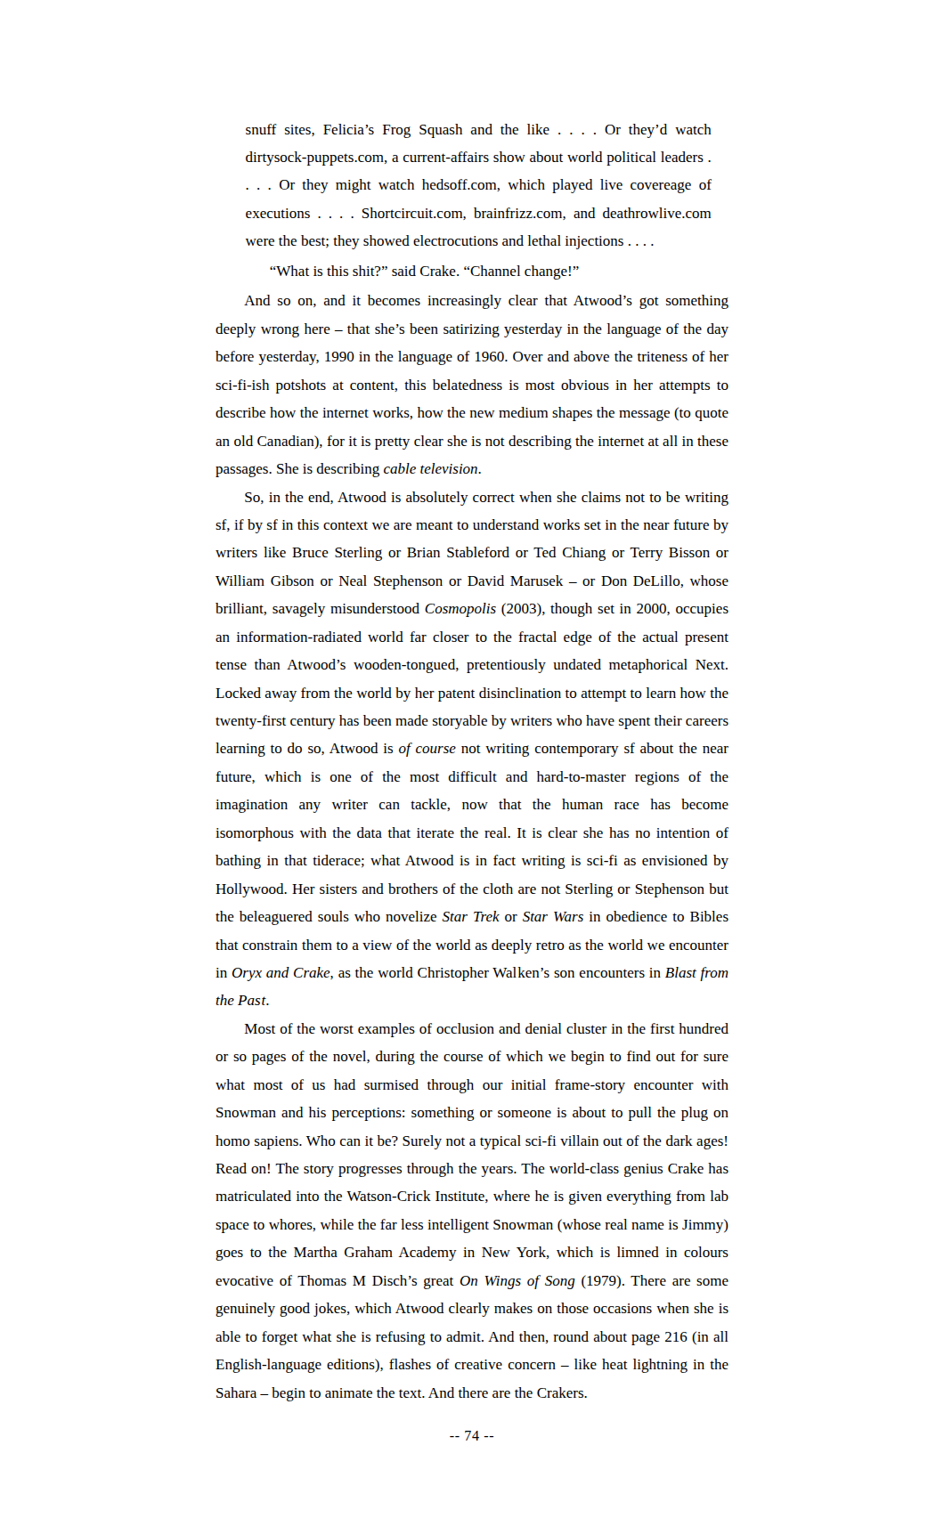snuff sites, Felicia’s Frog Squash and the like . . . . Or they’d watch dirtysock-puppets.com, a current-affairs show about world political leaders . . . . Or they might watch hedsoff.com, which played live covereage of executions . . . . Shortcircuit.com, brainfrizz.com, and deathrowlive.com were the best; they showed electrocutions and lethal injections . . . .
“What is this shit?” said Crake. “Channel change!”
And so on, and it becomes increasingly clear that Atwood’s got something deeply wrong here – that she’s been satirizing yesterday in the language of the day before yesterday, 1990 in the language of 1960. Over and above the triteness of her sci-fi-ish potshots at content, this belatedness is most obvious in her attempts to describe how the internet works, how the new medium shapes the message (to quote an old Canadian), for it is pretty clear she is not describing the internet at all in these passages. She is describing cable television.
So, in the end, Atwood is absolutely correct when she claims not to be writing sf, if by sf in this context we are meant to understand works set in the near future by writers like Bruce Sterling or Brian Stableford or Ted Chiang or Terry Bisson or William Gibson or Neal Stephenson or David Marusek – or Don DeLillo, whose brilliant, savagely misunderstood Cosmopolis (2003), though set in 2000, occupies an information-radiated world far closer to the fractal edge of the actual present tense than Atwood’s wooden-tongued, pretentiously undated metaphorical Next. Locked away from the world by her patent disinclination to attempt to learn how the twenty-first century has been made storyable by writers who have spent their careers learning to do so, Atwood is of course not writing contemporary sf about the near future, which is one of the most difficult and hard-to-master regions of the imagination any writer can tackle, now that the human race has become isomorphous with the data that iterate the real. It is clear she has no intention of bathing in that tiderace; what Atwood is in fact writing is sci-fi as envisioned by Hollywood. Her sisters and brothers of the cloth are not Sterling or Stephenson but the beleaguered souls who novelize Star Trek or Star Wars in obedience to Bibles that constrain them to a view of the world as deeply retro as the world we encounter in Oryx and Crake, as the world Christopher Walken’s son encounters in Blast from the Past.
Most of the worst examples of occlusion and denial cluster in the first hundred or so pages of the novel, during the course of which we begin to find out for sure what most of us had surmised through our initial frame-story encounter with Snowman and his perceptions: something or someone is about to pull the plug on homo sapiens. Who can it be? Surely not a typical sci-fi villain out of the dark ages! Read on! The story progresses through the years. The world-class genius Crake has matriculated into the Watson-Crick Institute, where he is given everything from lab space to whores, while the far less intelligent Snowman (whose real name is Jimmy) goes to the Martha Graham Academy in New York, which is limned in colours evocative of Thomas M Disch’s great On Wings of Song (1979). There are some genuinely good jokes, which Atwood clearly makes on those occasions when she is able to forget what she is refusing to admit. And then, round about page 216 (in all English-language editions), flashes of creative concern – like heat lightning in the Sahara – begin to animate the text. And there are the Crakers.
-- 74 --